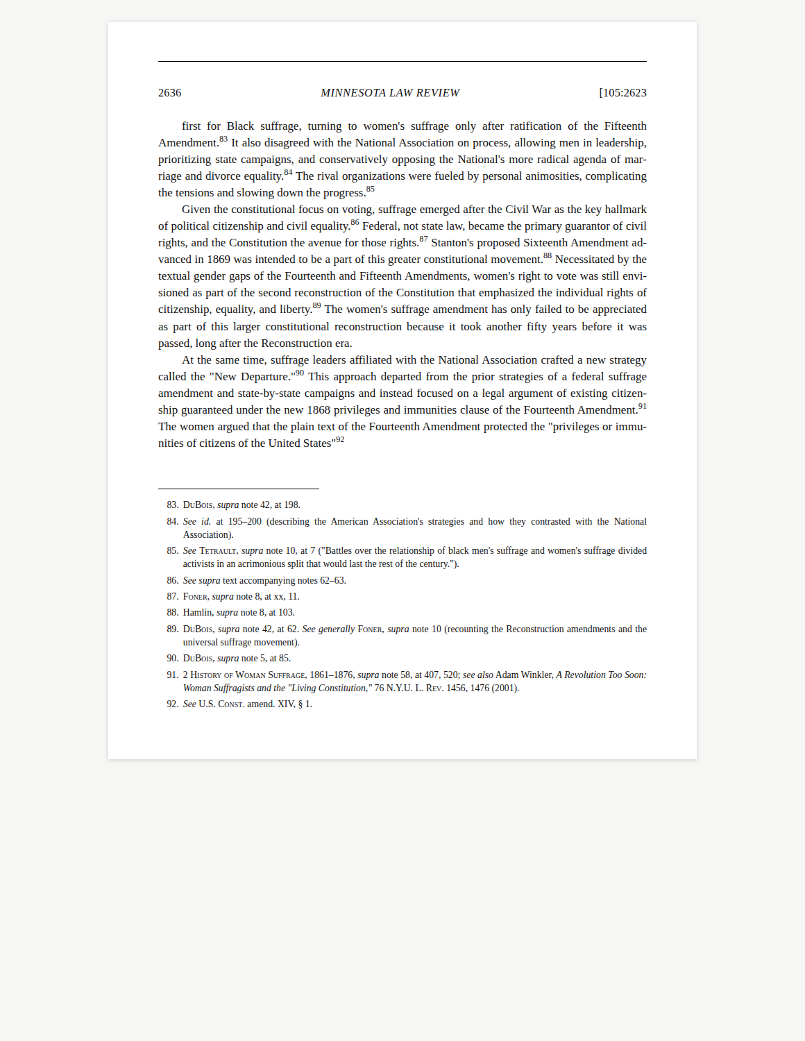2636 MINNESOTA LAW REVIEW [105:2623
first for Black suffrage, turning to women's suffrage only after ratification of the Fifteenth Amendment.83 It also disagreed with the National Association on process, allowing men in leadership, prioritizing state campaigns, and conservatively opposing the National's more radical agenda of marriage and divorce equality.84 The rival organizations were fueled by personal animosities, complicating the tensions and slowing down the progress.85
Given the constitutional focus on voting, suffrage emerged after the Civil War as the key hallmark of political citizenship and civil equality.86 Federal, not state law, became the primary guarantor of civil rights, and the Constitution the avenue for those rights.87 Stanton's proposed Sixteenth Amendment advanced in 1869 was intended to be a part of this greater constitutional movement.88 Necessitated by the textual gender gaps of the Fourteenth and Fifteenth Amendments, women's right to vote was still envisioned as part of the second reconstruction of the Constitution that emphasized the individual rights of citizenship, equality, and liberty.89 The women's suffrage amendment has only failed to be appreciated as part of this larger constitutional reconstruction because it took another fifty years before it was passed, long after the Reconstruction era.
At the same time, suffrage leaders affiliated with the National Association crafted a new strategy called the "New Departure."90 This approach departed from the prior strategies of a federal suffrage amendment and state-by-state campaigns and instead focused on a legal argument of existing citizenship guaranteed under the new 1868 privileges and immunities clause of the Fourteenth Amendment.91 The women argued that the plain text of the Fourteenth Amendment protected the "privileges or immunities of citizens of the United States"92
DuBois, supra note 42, at 198.
See id. at 195–200 (describing the American Association's strategies and how they contrasted with the National Association).
See Tetrault, supra note 10, at 7 ("Battles over the relationship of black men's suffrage and women's suffrage divided activists in an acrimonious split that would last the rest of the century.").
See supra text accompanying notes 62–63.
Foner, supra note 8, at xx, 11.
Hamlin, supra note 8, at 103.
DuBois, supra note 42, at 62. See generally Foner, supra note 10 (recounting the Reconstruction amendments and the universal suffrage movement).
DuBois, supra note 5, at 85.
2 History of Woman Suffrage, 1861–1876, supra note 58, at 407, 520; see also Adam Winkler, A Revolution Too Soon: Woman Suffragists and the "Living Constitution," 76 N.Y.U. L. Rev. 1456, 1476 (2001).
See U.S. Const. amend. XIV, § 1.